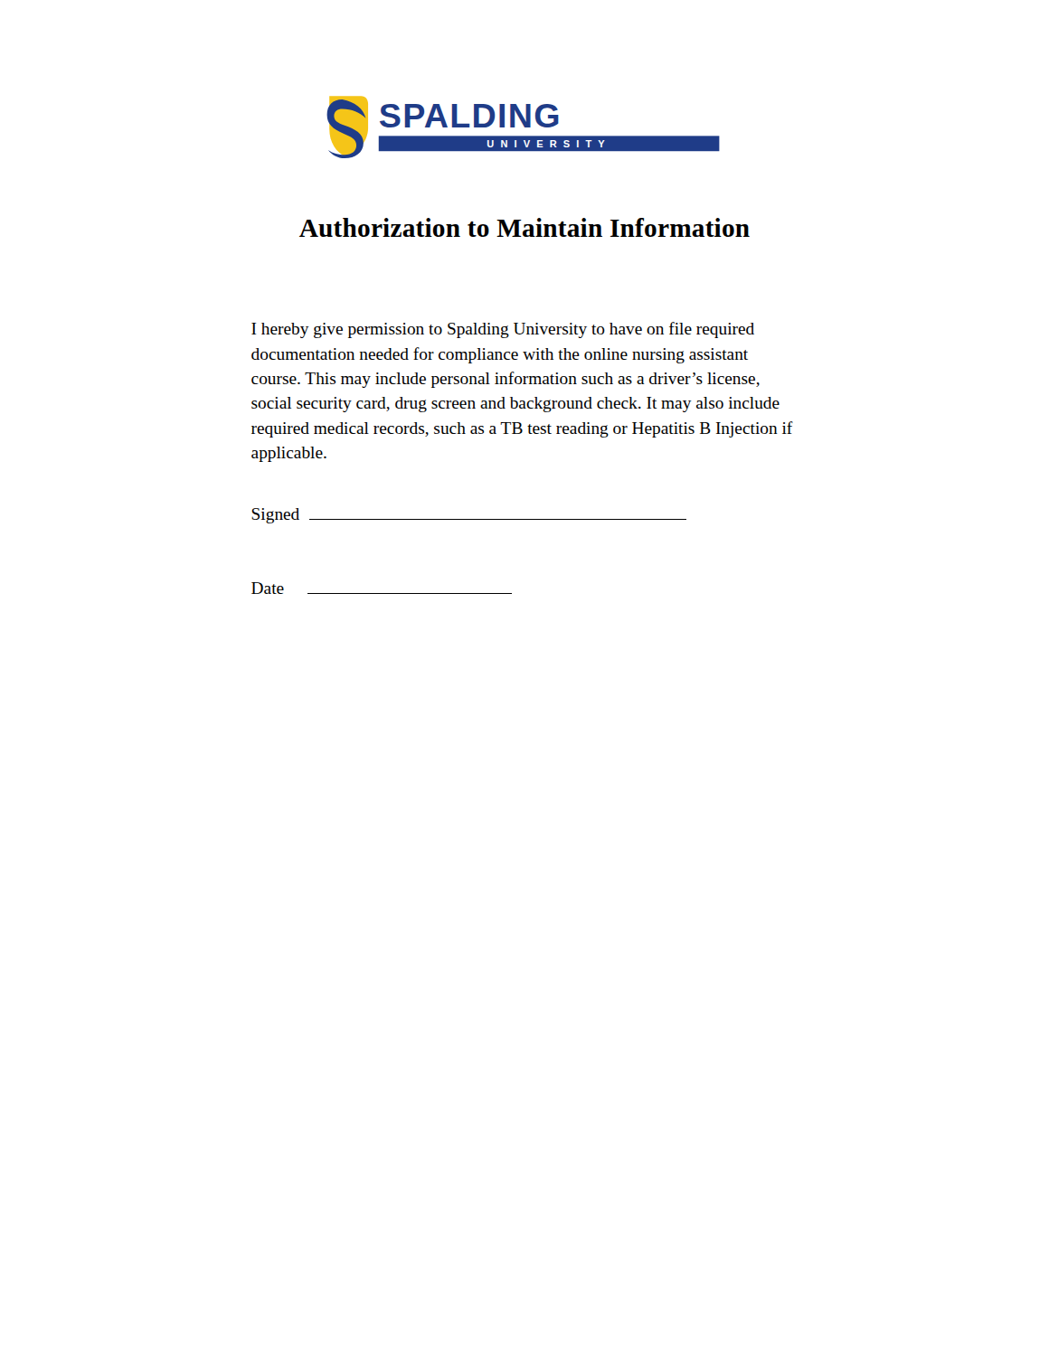Spalding University SPALDING UNIVERSITY
Authorization to Maintain Information
I hereby give permission to Spalding University to have on file required documentation needed for compliance with the online nursing assistant course. This may include personal information such as a driver’s license, social security card, drug screen and background check. It may also include required medical records, such as a TB test reading or Hepatitis B Injection if applicable.
Signed
Date